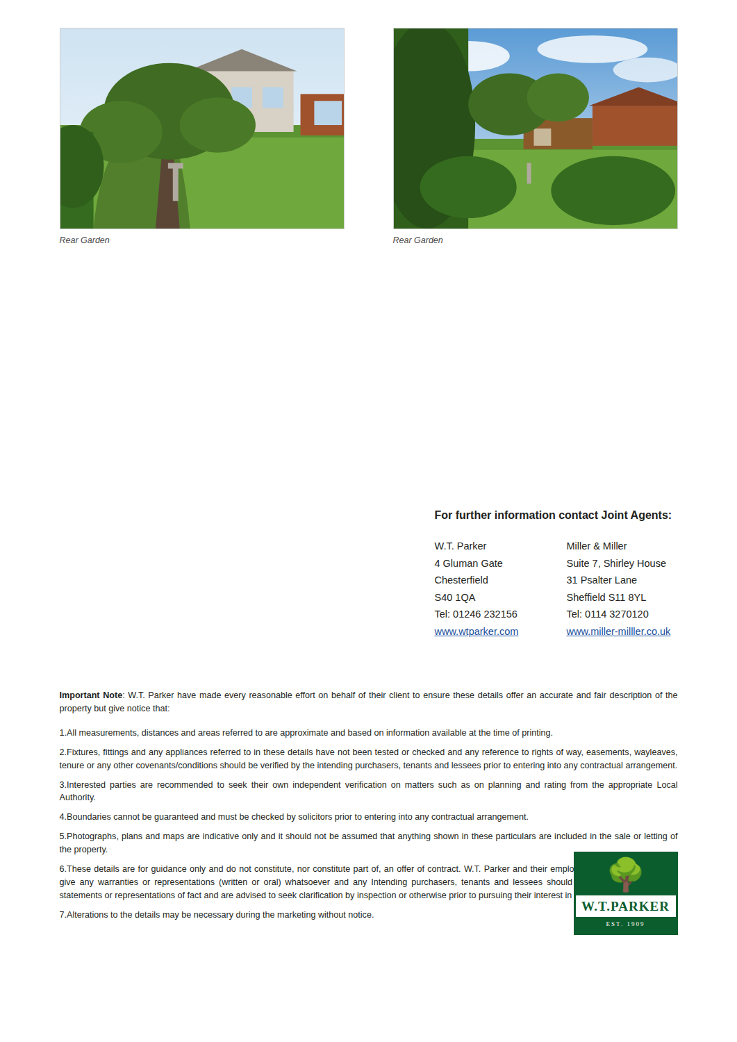Rear Garden
Rear Garden
For further information contact Joint Agents:
W.T. Parker
4 Gluman Gate
Chesterfield
S40 1QA
Tel: 01246 232156
www.wtparker.com
Miller & Miller
Suite 7, Shirley House
31 Psalter Lane
Sheffield S11 8YL
Tel: 0114 3270120
www.miller-milller.co.uk
Important Note: W.T. Parker have made every reasonable effort on behalf of their client to ensure these details offer an accurate and fair description of the property but give notice that:
1.All measurements, distances and areas referred to are approximate and based on information available at the time of printing.
2.Fixtures, fittings and any appliances referred to in these details have not been tested or checked and any reference to rights of way, easements, wayleaves, tenure or any other covenants/conditions should be verified by the intending purchasers, tenants and lessees prior to entering into any contractual arrangement.
3.Interested parties are recommended to seek their own independent verification on matters such as on planning and rating from the appropriate Local Authority.
4.Boundaries cannot be guaranteed and must be checked by solicitors prior to entering into any contractual arrangement.
5.Photographs, plans and maps are indicative only and it should not be assumed that anything shown in these particulars are included in the sale or letting of the property.
6.These details are for guidance only and do not constitute, nor constitute part of, an offer of contract. W.T. Parker and their employees are not authorised to give any warranties or representations (written or oral) whatsoever and any Intending purchasers, tenants and lessees should not rely on any detail as statements or representations of fact and are advised to seek clarification by inspection or otherwise prior to pursuing their interest in this property.
7.Alterations to the details may be necessary during the marketing without notice.
🌳
W.T.PARKER
EST. 1909